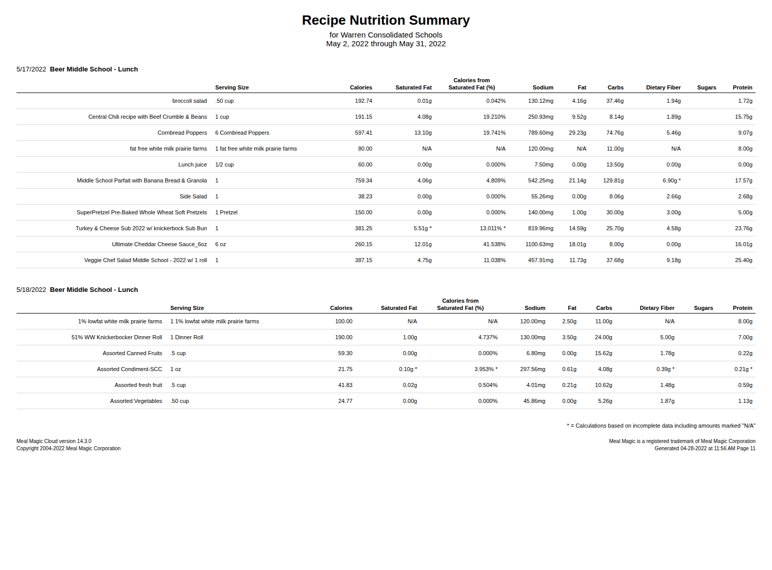Recipe Nutrition Summary
for Warren Consolidated Schools
May 2, 2022 through May 31, 2022
5/17/2022 Beer Middle School - Lunch
| | | | | Calories from | | | | | | |
| --- | --- | --- | --- | --- | --- | --- | --- | --- | --- | --- |
| | Serving Size | Calories | Saturated Fat | Saturated Fat (%) | Sodium | Fat | Carbs | Dietary Fiber | Sugars | Protein |
| broccoli salad | .50 cup | 192.74 | 0.01g | 0.042% | 130.12mg | 4.16g | 37.46g | 1.94g | | 1.72g |
| Central Chili recipe with Beef Crumble & Beans | 1 cup | 191.15 | 4.08g | 19.210% | 250.93mg | 9.52g | 8.14g | 1.89g | | 15.75g |
| Cornbread Poppers | 6 Cornbread Poppers | 597.41 | 13.10g | 19.741% | 789.60mg | 29.23g | 74.76g | 5.46g | | 9.07g |
| fat free white milk prairie farms | 1 fat free white milk prairie farms | 80.00 | N/A | N/A | 120.00mg | N/A | 11.00g | N/A | | 8.00g |
| Lunch juice | 1/2 cup | 60.00 | 0.00g | 0.000% | 7.50mg | 0.00g | 13.50g | 0.00g | | 0.00g |
| Middle School Parfait with Banana Bread & Granola | 1 | 759.34 | 4.06g | 4.809% | 542.25mg | 21.14g | 129.81g | 6.90g * | | 17.57g |
| Side Salad | 1 | 38.23 | 0.00g | 0.000% | 55.26mg | 0.00g | 8.06g | 2.66g | | 2.68g |
| SuperPretzel Pre-Baked Whole Wheat Soft Pretzels | 1 Pretzel | 150.00 | 0.00g | 0.000% | 140.00mg | 1.00g | 30.00g | 3.00g | | 5.00g |
| Turkey & Cheese Sub 2022 w/ knickerbock Sub Bun | 1 | 381.25 | 5.51g * | 13.011% * | 819.96mg | 14.59g | 25.70g | 4.58g | | 23.76g |
| Ultimate Cheddar Cheese Sauce_6oz | 6 oz | 260.15 | 12.01g | 41.538% | 1100.63mg | 18.01g | 8.00g | 0.00g | | 16.01g |
| Veggie Chef Salad Middle School - 2022 w/ 1 roll | 1 | 387.15 | 4.75g | 11.038% | 457.91mg | 11.73g | 37.68g | 9.18g | | 25.40g |
5/18/2022 Beer Middle School - Lunch
| | | | | Calories from | | | | | | |
| --- | --- | --- | --- | --- | --- | --- | --- | --- | --- | --- |
| | Serving Size | Calories | Saturated Fat | Saturated Fat (%) | Sodium | Fat | Carbs | Dietary Fiber | Sugars | Protein |
| 1% lowfat white milk prairie farms | 1 1% lowfat white milk prairie farms | 100.00 | N/A | N/A | 120.00mg | 2.50g | 11.00g | N/A | | 8.00g |
| 51% WW Knickerbocker Dinner Roll | 1 Dinner Roll | 190.00 | 1.00g | 4.737% | 130.00mg | 3.50g | 24.00g | 5.00g | | 7.00g |
| Assorted Canned Fruits | .5 cup | 59.30 | 0.00g | 0.000% | 6.80mg | 0.00g | 15.62g | 1.78g | | 0.22g |
| Assorted Condiment-SCC | 1 oz | 21.75 | 0.10g * | 3.953% * | 297.56mg | 0.61g | 4.08g | 0.39g * | | 0.21g * |
| Assorted fresh fruit | .5 cup | 41.83 | 0.02g | 0.504% | 4.01mg | 0.21g | 10.62g | 1.48g | | 0.59g |
| Assorted Vegetables | .50 cup | 24.77 | 0.00g | 0.000% | 45.86mg | 0.00g | 5.26g | 1.87g | | 1.13g |
* = Calculations based on incomplete data including amounts marked "N/A"
Meal Magic Cloud version 14.3.0
Copyright 2004-2022 Meal Magic Corporation
Meal Magic is a registered trademark of Meal Magic Corporation
Generated 04-28-2022 at 11:56 AM Page 11